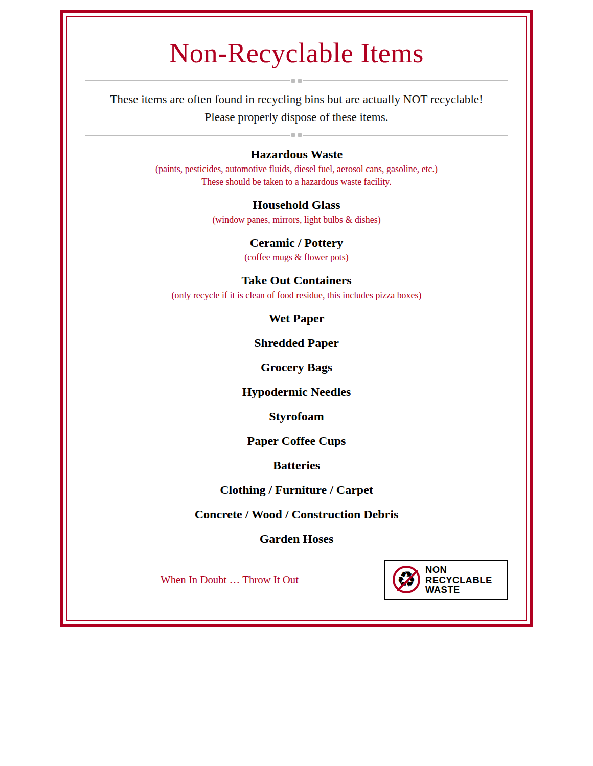Non-Recyclable Items
These items are often found in recycling bins but are actually NOT recyclable! Please properly dispose of these items.
Hazardous Waste (paints, pesticides, automotive fluids, diesel fuel, aerosol cans, gasoline, etc.)
These should be taken to a hazardous waste facility.
Household Glass (window panes, mirrors, light bulbs & dishes)
Ceramic / Pottery (coffee mugs & flower pots)
Take Out Containers (only recycle if it is clean of food residue, this includes pizza boxes)
Wet Paper
Shredded Paper
Grocery Bags
Hypodermic Needles
Styrofoam
Paper Coffee Cups
Batteries
Clothing / Furniture / Carpet
Concrete / Wood / Construction Debris
Garden Hoses
When In Doubt … Throw It Out
♻
Non
Recyclable
Waste